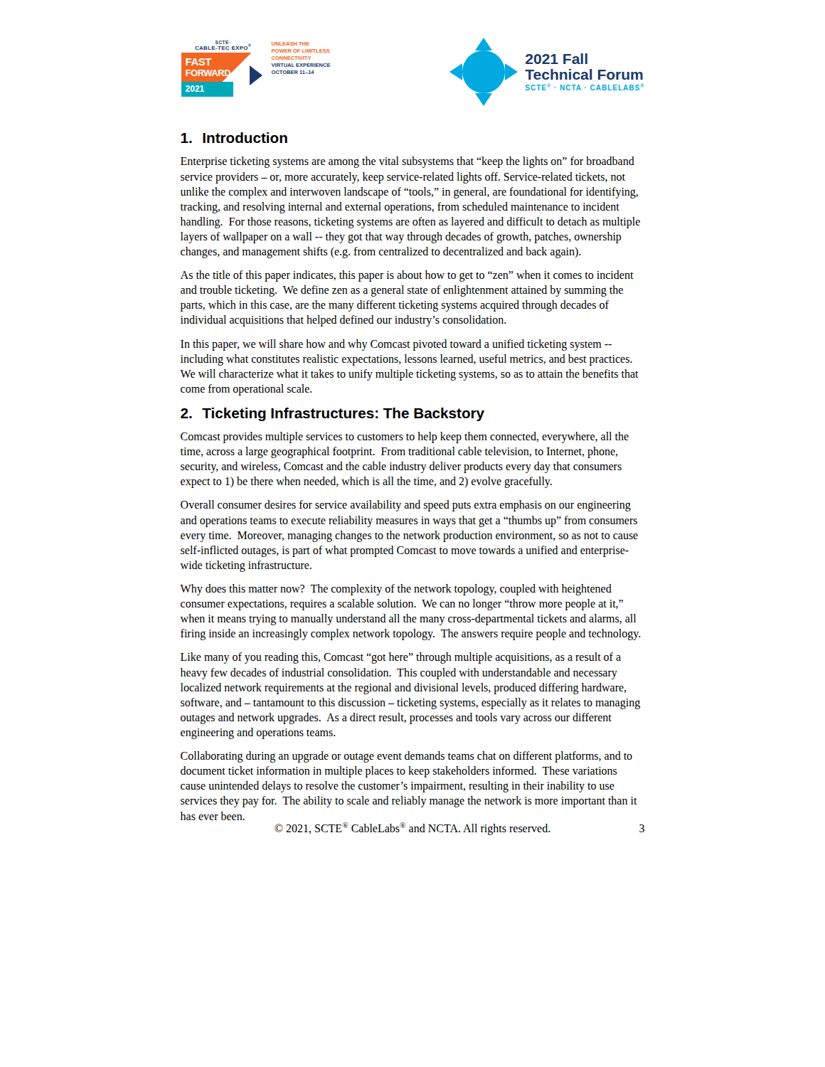SCTE·
CABLE-TEC EXPO®
FAST
FORWARD
2021
UNLEASH THE
POWER OF LIMITLESS
CONNECTIVITY
VIRTUAL EXPERIENCE
OCTOBER 11–14
2021 Fall
Technical Forum
SCTE® · NCTA · CABLELABS®
1. Introduction
Enterprise ticketing systems are among the vital subsystems that “keep the lights on” for broadband service providers – or, more accurately, keep service-related lights off. Service-related tickets, not unlike the complex and interwoven landscape of “tools,” in general, are foundational for identifying, tracking, and resolving internal and external operations, from scheduled maintenance to incident handling. For those reasons, ticketing systems are often as layered and difficult to detach as multiple layers of wallpaper on a wall -- they got that way through decades of growth, patches, ownership changes, and management shifts (e.g. from centralized to decentralized and back again).
As the title of this paper indicates, this paper is about how to get to “zen” when it comes to incident and trouble ticketing. We define zen as a general state of enlightenment attained by summing the parts, which in this case, are the many different ticketing systems acquired through decades of individual acquisitions that helped defined our industry’s consolidation.
In this paper, we will share how and why Comcast pivoted toward a unified ticketing system -- including what constitutes realistic expectations, lessons learned, useful metrics, and best practices. We will characterize what it takes to unify multiple ticketing systems, so as to attain the benefits that come from operational scale.
2. Ticketing Infrastructures: The Backstory
Comcast provides multiple services to customers to help keep them connected, everywhere, all the time, across a large geographical footprint. From traditional cable television, to Internet, phone, security, and wireless, Comcast and the cable industry deliver products every day that consumers expect to 1) be there when needed, which is all the time, and 2) evolve gracefully.
Overall consumer desires for service availability and speed puts extra emphasis on our engineering and operations teams to execute reliability measures in ways that get a “thumbs up” from consumers every time. Moreover, managing changes to the network production environment, so as not to cause self-inflicted outages, is part of what prompted Comcast to move towards a unified and enterprise-wide ticketing infrastructure.
Why does this matter now? The complexity of the network topology, coupled with heightened consumer expectations, requires a scalable solution. We can no longer “throw more people at it,” when it means trying to manually understand all the many cross-departmental tickets and alarms, all firing inside an increasingly complex network topology. The answers require people and technology.
Like many of you reading this, Comcast “got here” through multiple acquisitions, as a result of a heavy few decades of industrial consolidation. This coupled with understandable and necessary localized network requirements at the regional and divisional levels, produced differing hardware, software, and – tantamount to this discussion – ticketing systems, especially as it relates to managing outages and network upgrades. As a direct result, processes and tools vary across our different engineering and operations teams.
Collaborating during an upgrade or outage event demands teams chat on different platforms, and to document ticket information in multiple places to keep stakeholders informed. These variations cause unintended delays to resolve the customer’s impairment, resulting in their inability to use services they pay for. The ability to scale and reliably manage the network is more important than it has ever been.
© 2021, SCTE® CableLabs® and NCTA. All rights reserved. 3